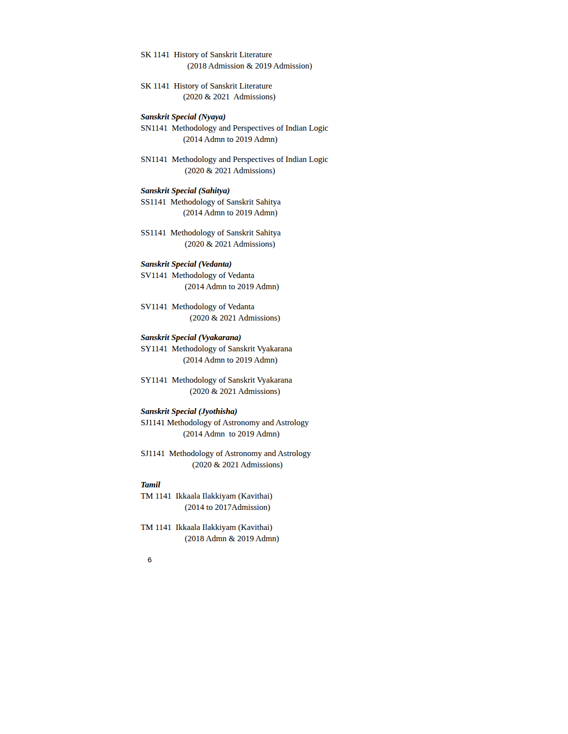SK 1141 History of Sanskrit Literature (2018 Admission & 2019 Admission)
SK 1141 History of Sanskrit Literature (2020 & 2021 Admissions)
Sanskrit Special (Nyaya)
SN1141 Methodology and Perspectives of Indian Logic (2014 Admn to 2019 Admn)
SN1141 Methodology and Perspectives of Indian Logic (2020 & 2021 Admissions)
Sanskrit Special (Sahitya)
SS1141 Methodology of Sanskrit Sahitya (2014 Admn to 2019 Admn)
SS1141 Methodology of Sanskrit Sahitya (2020 & 2021 Admissions)
Sanskrit Special (Vedanta)
SV1141 Methodology of Vedanta (2014 Admn to 2019 Admn)
SV1141 Methodology of Vedanta (2020 & 2021 Admissions)
Sanskrit Special (Vyakarana)
SY1141 Methodology of Sanskrit Vyakarana (2014 Admn to 2019 Admn)
SY1141 Methodology of Sanskrit Vyakarana (2020 & 2021 Admissions)
Sanskrit Special (Jyothisha)
SJ1141 Methodology of Astronomy and Astrology (2014 Admn to 2019 Admn)
SJ1141 Methodology of Astronomy and Astrology (2020 & 2021 Admissions)
Tamil
TM 1141 Ikkaala Ilakkiyam (Kavithai) (2014 to 2017Admission)
TM 1141 Ikkaala Ilakkiyam (Kavithai) (2018 Admn & 2019 Admn)
6